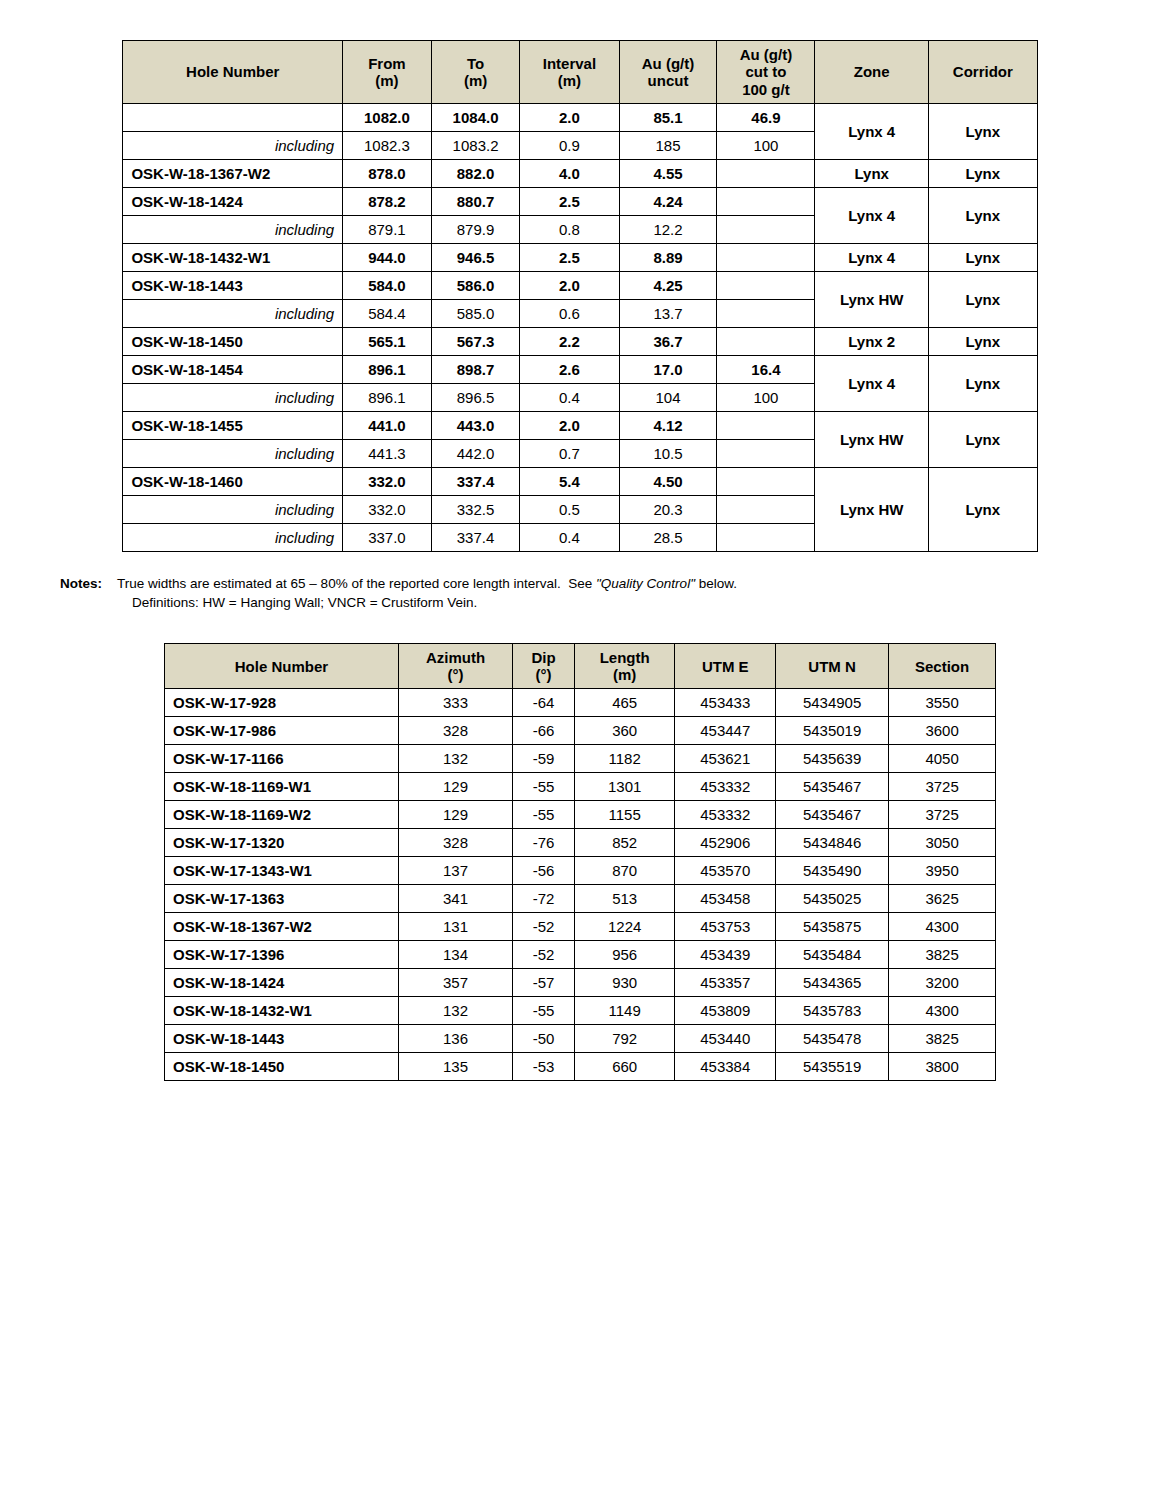| Hole Number | From (m) | To (m) | Interval (m) | Au (g/t) uncut | Au (g/t) cut to 100 g/t | Zone | Corridor |
| --- | --- | --- | --- | --- | --- | --- | --- |
| | 1082.0 | 1084.0 | 2.0 | 85.1 | 46.9 | Lynx 4 | Lynx |
| including | 1082.3 | 1083.2 | 0.9 | 185 | 100 |
| OSK-W-18-1367-W2 | 878.0 | 882.0 | 4.0 | 4.55 | | Lynx | Lynx |
| OSK-W-18-1424 | 878.2 | 880.7 | 2.5 | 4.24 | | Lynx 4 | Lynx |
| including | 879.1 | 879.9 | 0.8 | 12.2 | |
| OSK-W-18-1432-W1 | 944.0 | 946.5 | 2.5 | 8.89 | | Lynx 4 | Lynx |
| OSK-W-18-1443 | 584.0 | 586.0 | 2.0 | 4.25 | | Lynx HW | Lynx |
| including | 584.4 | 585.0 | 0.6 | 13.7 | |
| OSK-W-18-1450 | 565.1 | 567.3 | 2.2 | 36.7 | | Lynx 2 | Lynx |
| OSK-W-18-1454 | 896.1 | 898.7 | 2.6 | 17.0 | 16.4 | Lynx 4 | Lynx |
| including | 896.1 | 896.5 | 0.4 | 104 | 100 |
| OSK-W-18-1455 | 441.0 | 443.0 | 2.0 | 4.12 | | Lynx HW | Lynx |
| including | 441.3 | 442.0 | 0.7 | 10.5 | |
| OSK-W-18-1460 | 332.0 | 337.4 | 5.4 | 4.50 | | Lynx HW | Lynx |
| including | 332.0 | 332.5 | 0.5 | 20.3 | |
| including | 337.0 | 337.4 | 0.4 | 28.5 | |
Notes: True widths are estimated at 65 – 80% of the reported core length interval. See "Quality Control" below. Definitions: HW = Hanging Wall; VNCR = Crustiform Vein.
| Hole Number | Azimuth (°) | Dip (°) | Length (m) | UTM E | UTM N | Section |
| --- | --- | --- | --- | --- | --- | --- |
| OSK-W-17-928 | 333 | -64 | 465 | 453433 | 5434905 | 3550 |
| OSK-W-17-986 | 328 | -66 | 360 | 453447 | 5435019 | 3600 |
| OSK-W-17-1166 | 132 | -59 | 1182 | 453621 | 5435639 | 4050 |
| OSK-W-18-1169-W1 | 129 | -55 | 1301 | 453332 | 5435467 | 3725 |
| OSK-W-18-1169-W2 | 129 | -55 | 1155 | 453332 | 5435467 | 3725 |
| OSK-W-17-1320 | 328 | -76 | 852 | 452906 | 5434846 | 3050 |
| OSK-W-17-1343-W1 | 137 | -56 | 870 | 453570 | 5435490 | 3950 |
| OSK-W-17-1363 | 341 | -72 | 513 | 453458 | 5435025 | 3625 |
| OSK-W-18-1367-W2 | 131 | -52 | 1224 | 453753 | 5435875 | 4300 |
| OSK-W-17-1396 | 134 | -52 | 956 | 453439 | 5435484 | 3825 |
| OSK-W-18-1424 | 357 | -57 | 930 | 453357 | 5434365 | 3200 |
| OSK-W-18-1432-W1 | 132 | -55 | 1149 | 453809 | 5435783 | 4300 |
| OSK-W-18-1443 | 136 | -50 | 792 | 453440 | 5435478 | 3825 |
| OSK-W-18-1450 | 135 | -53 | 660 | 453384 | 5435519 | 3800 |